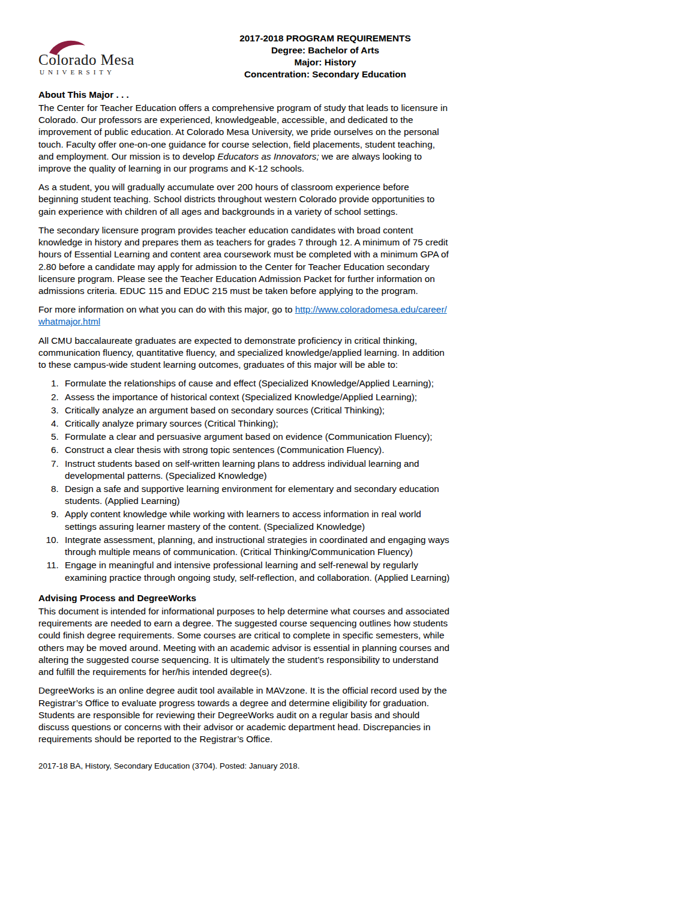Colorado Mesa UNIVERSITY
2017-2018 PROGRAM REQUIREMENTS
Degree: Bachelor of Arts
Major: History
Concentration: Secondary Education
About This Major . . .
The Center for Teacher Education offers a comprehensive program of study that leads to licensure in Colorado. Our professors are experienced, knowledgeable, accessible, and dedicated to the improvement of public education. At Colorado Mesa University, we pride ourselves on the personal touch. Faculty offer one-on-one guidance for course selection, field placements, student teaching, and employment. Our mission is to develop Educators as Innovators; we are always looking to improve the quality of learning in our programs and K-12 schools.
As a student, you will gradually accumulate over 200 hours of classroom experience before beginning student teaching. School districts throughout western Colorado provide opportunities to gain experience with children of all ages and backgrounds in a variety of school settings.
The secondary licensure program provides teacher education candidates with broad content knowledge in history and prepares them as teachers for grades 7 through 12. A minimum of 75 credit hours of Essential Learning and content area coursework must be completed with a minimum GPA of 2.80 before a candidate may apply for admission to the Center for Teacher Education secondary licensure program. Please see the Teacher Education Admission Packet for further information on admissions criteria. EDUC 115 and EDUC 215 must be taken before applying to the program.
For more information on what you can do with this major, go to http://www.coloradomesa.edu/career/whatmajor.html
All CMU baccalaureate graduates are expected to demonstrate proficiency in critical thinking, communication fluency, quantitative fluency, and specialized knowledge/applied learning. In addition to these campus-wide student learning outcomes, graduates of this major will be able to:
Formulate the relationships of cause and effect (Specialized Knowledge/Applied Learning);
Assess the importance of historical context (Specialized Knowledge/Applied Learning);
Critically analyze an argument based on secondary sources (Critical Thinking);
Critically analyze primary sources (Critical Thinking);
Formulate a clear and persuasive argument based on evidence (Communication Fluency);
Construct a clear thesis with strong topic sentences (Communication Fluency).
Instruct students based on self-written learning plans to address individual learning and developmental patterns. (Specialized Knowledge)
Design a safe and supportive learning environment for elementary and secondary education students. (Applied Learning)
Apply content knowledge while working with learners to access information in real world settings assuring learner mastery of the content. (Specialized Knowledge)
Integrate assessment, planning, and instructional strategies in coordinated and engaging ways through multiple means of communication. (Critical Thinking/Communication Fluency)
Engage in meaningful and intensive professional learning and self-renewal by regularly examining practice through ongoing study, self-reflection, and collaboration. (Applied Learning)
Advising Process and DegreeWorks
This document is intended for informational purposes to help determine what courses and associated requirements are needed to earn a degree. The suggested course sequencing outlines how students could finish degree requirements. Some courses are critical to complete in specific semesters, while others may be moved around. Meeting with an academic advisor is essential in planning courses and altering the suggested course sequencing. It is ultimately the student’s responsibility to understand and fulfill the requirements for her/his intended degree(s).
DegreeWorks is an online degree audit tool available in MAVzone. It is the official record used by the Registrar’s Office to evaluate progress towards a degree and determine eligibility for graduation. Students are responsible for reviewing their DegreeWorks audit on a regular basis and should discuss questions or concerns with their advisor or academic department head. Discrepancies in requirements should be reported to the Registrar’s Office.
2017-18 BA, History, Secondary Education (3704). Posted: January 2018.